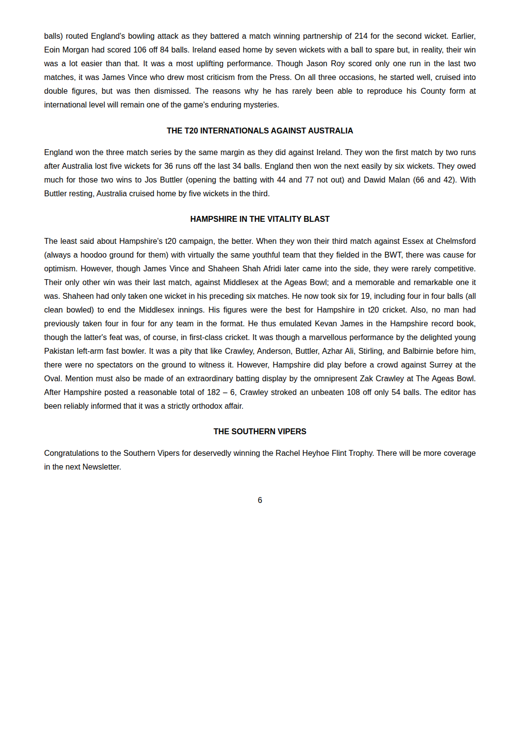balls) routed England's bowling attack as they battered a match winning partnership of 214 for the second wicket. Earlier, Eoin Morgan had scored 106 off 84 balls. Ireland eased home by seven wickets with a ball to spare but, in reality, their win was a lot easier than that. It was a most uplifting performance. Though Jason Roy scored only one run in the last two matches, it was James Vince who drew most criticism from the Press. On all three occasions, he started well, cruised into double figures, but was then dismissed. The reasons why he has rarely been able to reproduce his County form at international level will remain one of the game's enduring mysteries.
The T20 Internationals Against Australia
England won the three match series by the same margin as they did against Ireland. They won the first match by two runs after Australia lost five wickets for 36 runs off the last 34 balls. England then won the next easily by six wickets. They owed much for those two wins to Jos Buttler (opening the batting with 44 and 77 not out) and Dawid Malan (66 and 42). With Buttler resting, Australia cruised home by five wickets in the third.
Hampshire in the Vitality Blast
The least said about Hampshire's t20 campaign, the better. When they won their third match against Essex at Chelmsford (always a hoodoo ground for them) with virtually the same youthful team that they fielded in the BWT, there was cause for optimism. However, though James Vince and Shaheen Shah Afridi later came into the side, they were rarely competitive. Their only other win was their last match, against Middlesex at the Ageas Bowl; and a memorable and remarkable one it was. Shaheen had only taken one wicket in his preceding six matches. He now took six for 19, including four in four balls (all clean bowled) to end the Middlesex innings. His figures were the best for Hampshire in t20 cricket. Also, no man had previously taken four in four for any team in the format. He thus emulated Kevan James in the Hampshire record book, though the latter's feat was, of course, in first-class cricket. It was though a marvellous performance by the delighted young Pakistan left-arm fast bowler. It was a pity that like Crawley, Anderson, Buttler, Azhar Ali, Stirling, and Balbirnie before him, there were no spectators on the ground to witness it. However, Hampshire did play before a crowd against Surrey at the Oval. Mention must also be made of an extraordinary batting display by the omnipresent Zak Crawley at The Ageas Bowl. After Hampshire posted a reasonable total of 182 – 6, Crawley stroked an unbeaten 108 off only 54 balls. The editor has been reliably informed that it was a strictly orthodox affair.
The Southern Vipers
Congratulations to the Southern Vipers for deservedly winning the Rachel Heyhoe Flint Trophy. There will be more coverage in the next Newsletter.
6